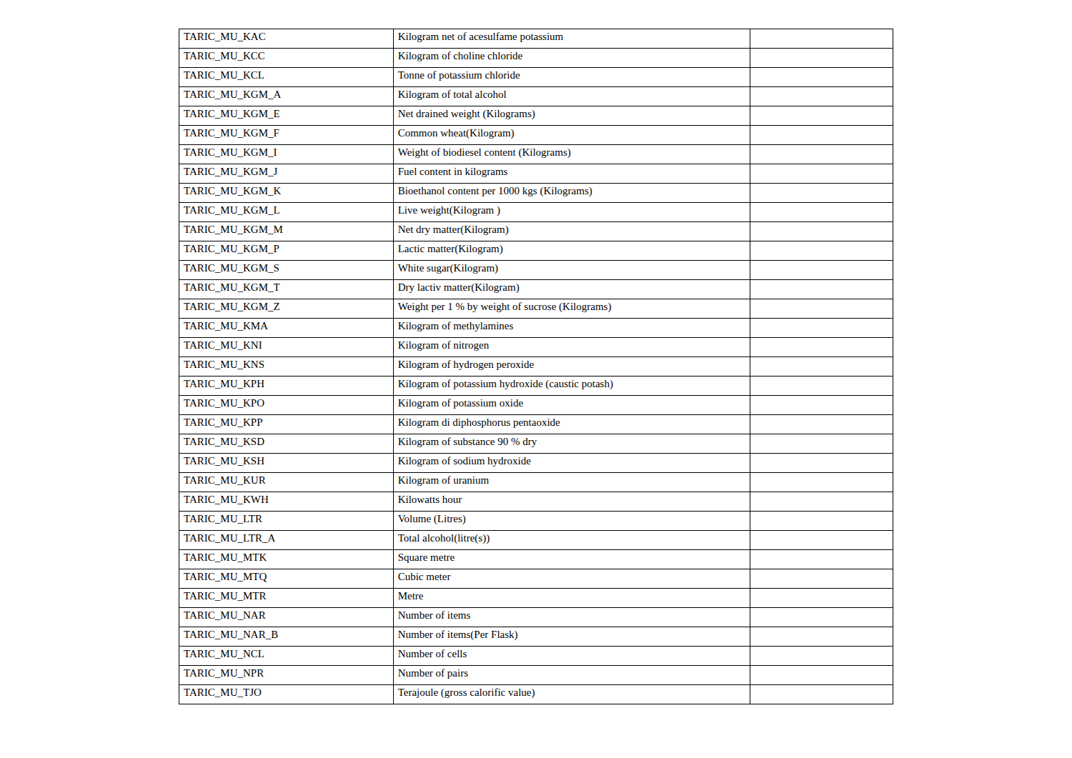| TARIC_MU_KAC | Kilogram net of acesulfame potassium | |
| TARIC_MU_KCC | Kilogram of choline chloride | |
| TARIC_MU_KCL | Tonne of potassium chloride | |
| TARIC_MU_KGM_A | Kilogram of total alcohol | |
| TARIC_MU_KGM_E | Net drained weight (Kilograms) | |
| TARIC_MU_KGM_F | Common wheat(Kilogram) | |
| TARIC_MU_KGM_I | Weight of biodiesel content (Kilograms) | |
| TARIC_MU_KGM_J | Fuel content in kilograms | |
| TARIC_MU_KGM_K | Bioethanol content per 1000 kgs (Kilograms) | |
| TARIC_MU_KGM_L | Live weight(Kilogram ) | |
| TARIC_MU_KGM_M | Net dry matter(Kilogram) | |
| TARIC_MU_KGM_P | Lactic matter(Kilogram) | |
| TARIC_MU_KGM_S | White sugar(Kilogram) | |
| TARIC_MU_KGM_T | Dry lactiv matter(Kilogram) | |
| TARIC_MU_KGM_Z | Weight per 1 % by weight of sucrose (Kilograms) | |
| TARIC_MU_KMA | Kilogram of methylamines | |
| TARIC_MU_KNI | Kilogram of nitrogen | |
| TARIC_MU_KNS | Kilogram of hydrogen peroxide | |
| TARIC_MU_KPH | Kilogram of potassium hydroxide (caustic potash) | |
| TARIC_MU_KPO | Kilogram of potassium oxide | |
| TARIC_MU_KPP | Kilogram di diphosphorus pentaoxide | |
| TARIC_MU_KSD | Kilogram of substance 90 % dry | |
| TARIC_MU_KSH | Kilogram of sodium hydroxide | |
| TARIC_MU_KUR | Kilogram of uranium | |
| TARIC_MU_KWH | Kilowatts hour | |
| TARIC_MU_LTR | Volume (Litres) | |
| TARIC_MU_LTR_A | Total alcohol(litre(s)) | |
| TARIC_MU_MTK | Square metre | |
| TARIC_MU_MTQ | Cubic meter | |
| TARIC_MU_MTR | Metre | |
| TARIC_MU_NAR | Number of items | |
| TARIC_MU_NAR_B | Number of items(Per Flask) | |
| TARIC_MU_NCL | Number of cells | |
| TARIC_MU_NPR | Number of pairs | |
| TARIC_MU_TJO | Terajoule (gross calorific value) | |